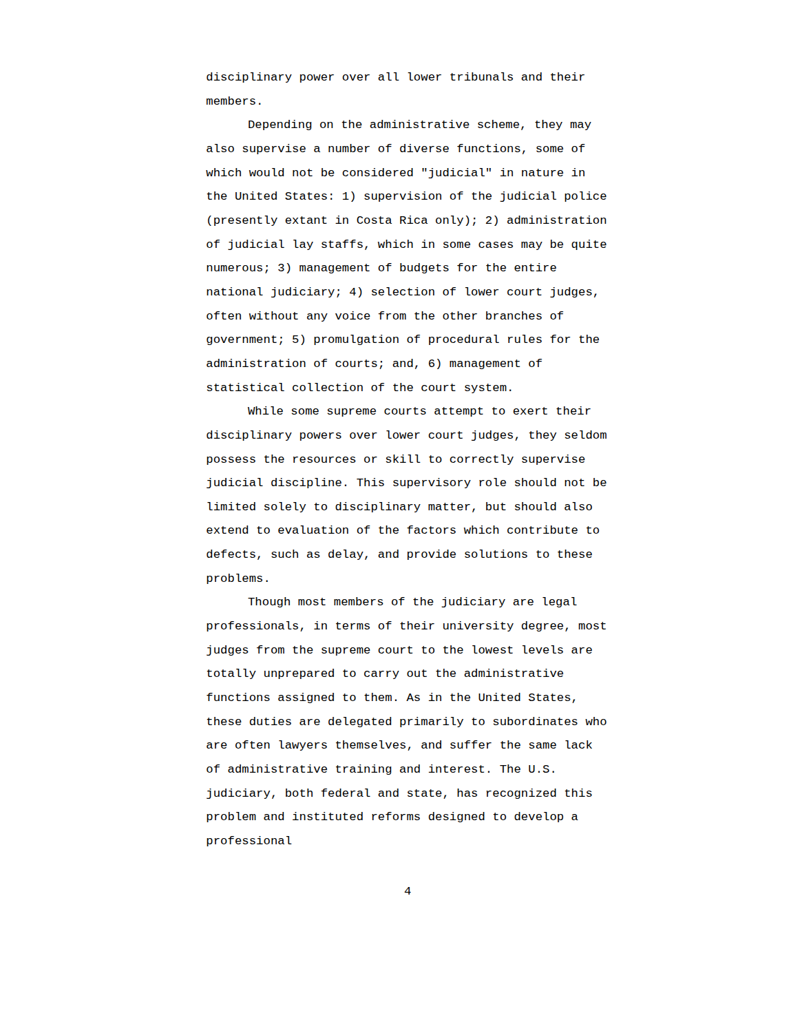disciplinary power over all lower tribunals and their members.
Depending on the administrative scheme, they may also supervise a number of diverse functions, some of which would not be considered "judicial" in nature in the United States: 1) supervision of the judicial police (presently extant in Costa Rica only); 2) administration of judicial lay staffs, which in some cases may be quite numerous; 3) management of budgets for the entire national judiciary; 4) selection of lower court judges, often without any voice from the other branches of government; 5) promulgation of procedural rules for the administration of courts; and, 6) management of statistical collection of the court system.
While some supreme courts attempt to exert their disciplinary powers over lower court judges, they seldom possess the resources or skill to correctly supervise judicial discipline. This supervisory role should not be limited solely to disciplinary matter, but should also extend to evaluation of the factors which contribute to defects, such as delay, and provide solutions to these problems.
Though most members of the judiciary are legal professionals, in terms of their university degree, most judges from the supreme court to the lowest levels are totally unprepared to carry out the administrative functions assigned to them. As in the United States, these duties are delegated primarily to subordinates who are often lawyers themselves, and suffer the same lack of administrative training and interest. The U.S. judiciary, both federal and state, has recognized this problem and instituted reforms designed to develop a professional
4